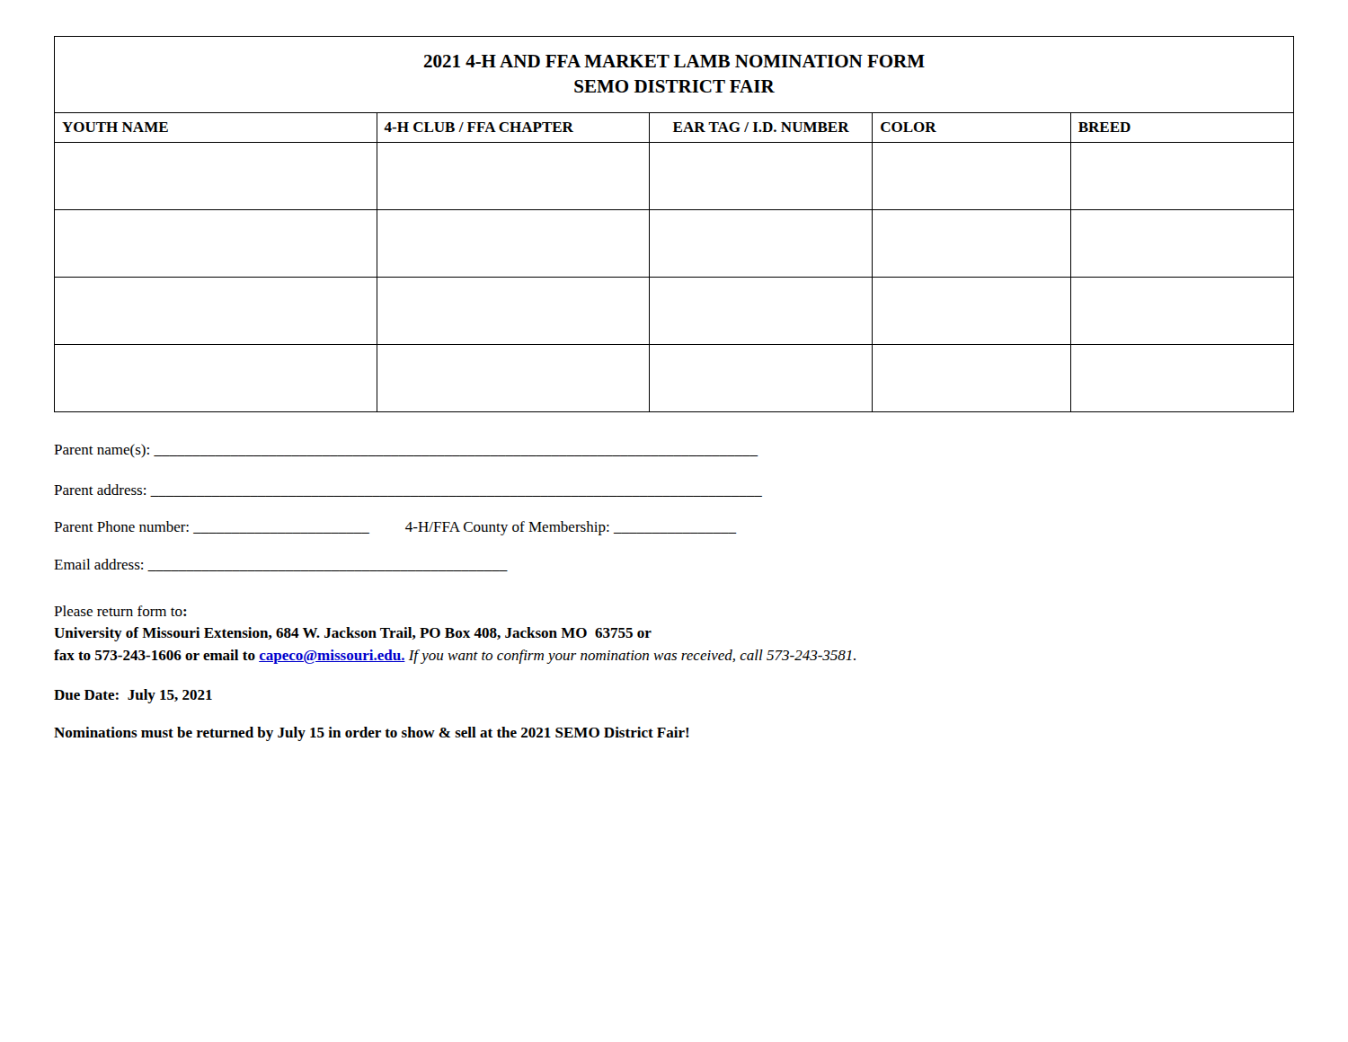| 2021 4-H AND FFA MARKET LAMB NOMINATION FORM SEMO DISTRICT FAIR |
| YOUTH NAME | 4-H CLUB / FFA CHAPTER | EAR TAG / I.D. NUMBER | COLOR | BREED |
Parent name(s): _______________________________________________________________________________
Parent address: ________________________________________________________________________________
Parent Phone number: _______________________
4-H/FFA County of Membership: ________________
Email address: _______________________________________________
Please return form to:
University of Missouri Extension, 684 W. Jackson Trail, PO Box 408, Jackson MO 63755 or
fax to 573-243-1606 or email to capeco@missouri.edu. If you want to confirm your nomination was received, call 573-243-3581.
Due Date: July 15, 2021
Nominations must be returned by July 15 in order to show & sell at the 2021 SEMO District Fair!